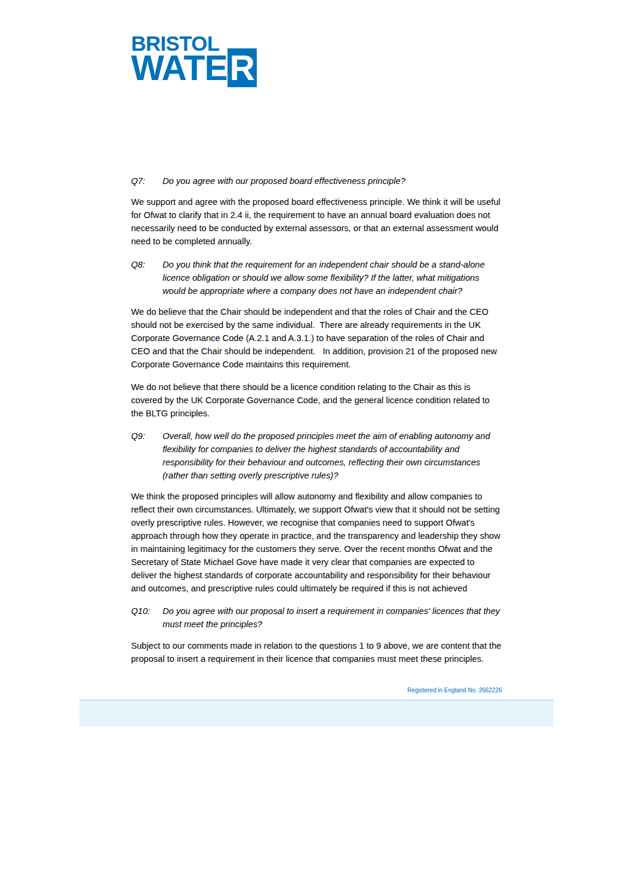BRISTOL WATER
Q7: Do you agree with our proposed board effectiveness principle?
We support and agree with the proposed board effectiveness principle. We think it will be useful for Ofwat to clarify that in 2.4 ii, the requirement to have an annual board evaluation does not necessarily need to be conducted by external assessors, or that an external assessment would need to be completed annually.
Q8: Do you think that the requirement for an independent chair should be a stand-alone licence obligation or should we allow some flexibility? If the latter, what mitigations would be appropriate where a company does not have an independent chair?
We do believe that the Chair should be independent and that the roles of Chair and the CEO should not be exercised by the same individual. There are already requirements in the UK Corporate Governance Code (A.2.1 and A.3.1.) to have separation of the roles of Chair and CEO and that the Chair should be independent. In addition, provision 21 of the proposed new Corporate Governance Code maintains this requirement.
We do not believe that there should be a licence condition relating to the Chair as this is covered by the UK Corporate Governance Code, and the general licence condition related to the BLTG principles.
Q9: Overall, how well do the proposed principles meet the aim of enabling autonomy and flexibility for companies to deliver the highest standards of accountability and responsibility for their behaviour and outcomes, reflecting their own circumstances (rather than setting overly prescriptive rules)?
We think the proposed principles will allow autonomy and flexibility and allow companies to reflect their own circumstances. Ultimately, we support Ofwat's view that it should not be setting overly prescriptive rules. However, we recognise that companies need to support Ofwat's approach through how they operate in practice, and the transparency and leadership they show in maintaining legitimacy for the customers they serve. Over the recent months Ofwat and the Secretary of State Michael Gove have made it very clear that companies are expected to deliver the highest standards of corporate accountability and responsibility for their behaviour and outcomes, and prescriptive rules could ultimately be required if this is not achieved
Q10: Do you agree with our proposal to insert a requirement in companies' licences that they must meet the principles?
Subject to our comments made in relation to the questions 1 to 9 above, we are content that the proposal to insert a requirement in their licence that companies must meet these principles.
Registered in England No. 2662226